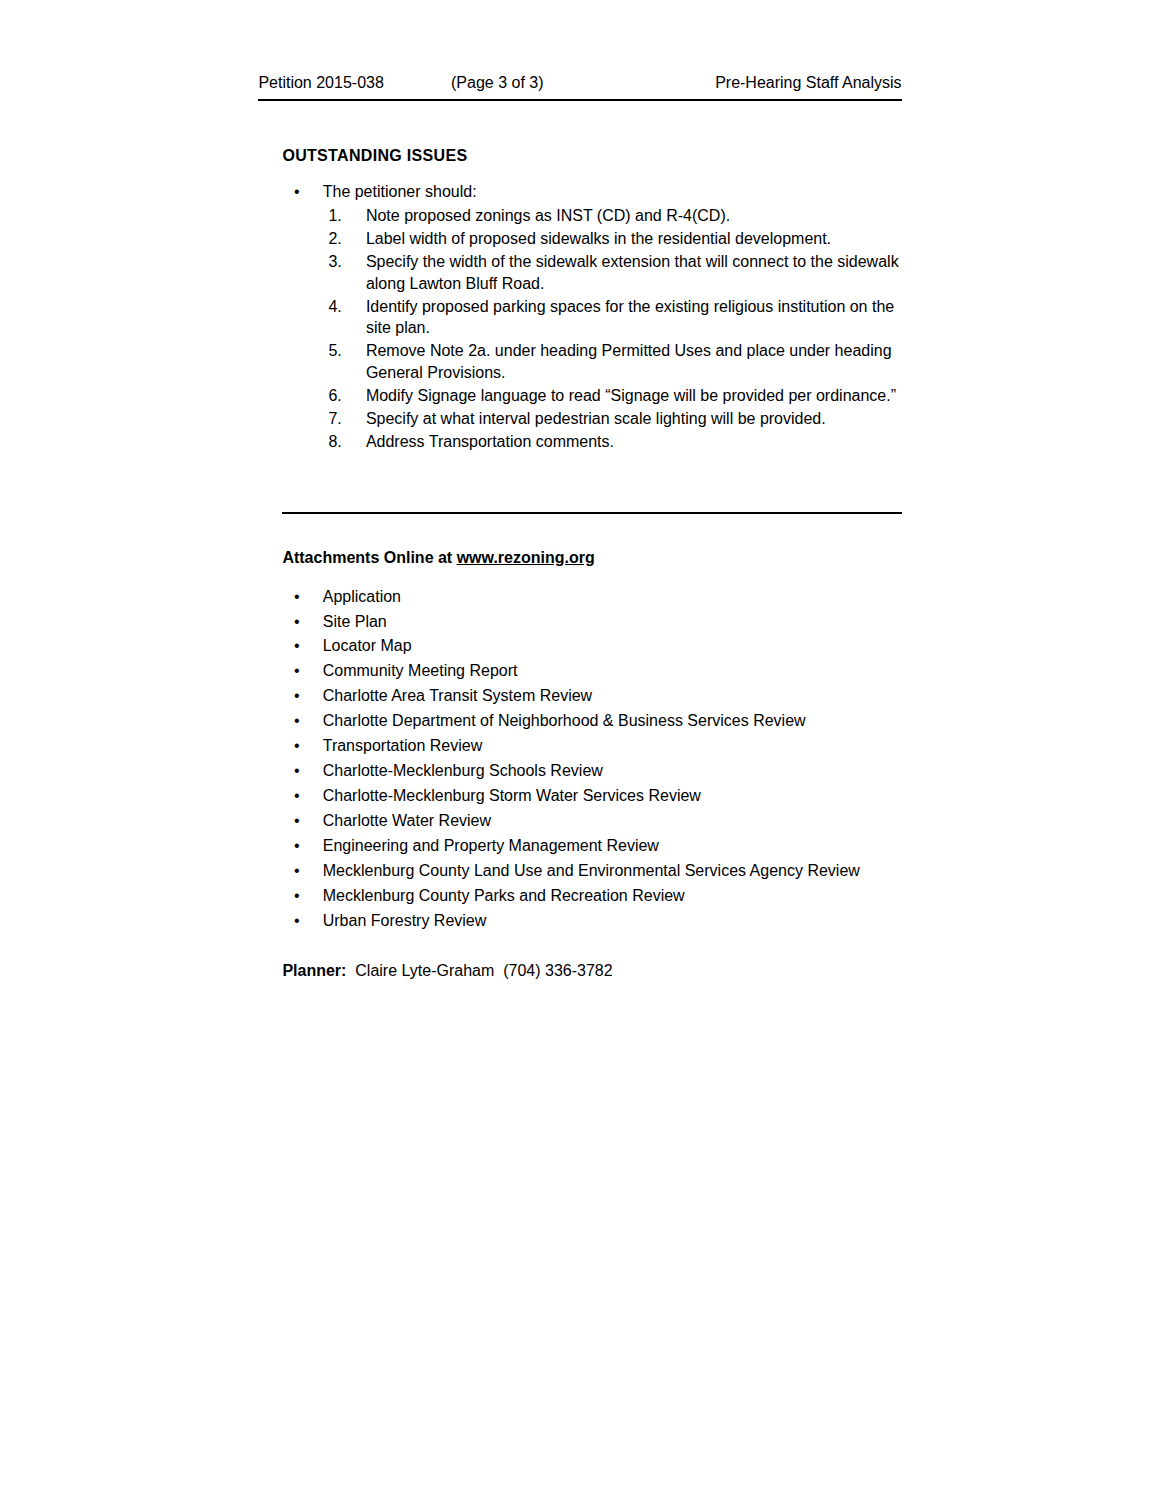Petition 2015-038 (Page 3 of 3) Pre-Hearing Staff Analysis
OUTSTANDING ISSUES
The petitioner should:
Note proposed zonings as INST (CD) and R-4(CD).
Label width of proposed sidewalks in the residential development.
Specify the width of the sidewalk extension that will connect to the sidewalk along Lawton Bluff Road.
Identify proposed parking spaces for the existing religious institution on the site plan.
Remove Note 2a. under heading Permitted Uses and place under heading General Provisions.
Modify Signage language to read “Signage will be provided per ordinance.”
Specify at what interval pedestrian scale lighting will be provided.
Address Transportation comments.
Attachments Online at www.rezoning.org
Application
Site Plan
Locator Map
Community Meeting Report
Charlotte Area Transit System Review
Charlotte Department of Neighborhood & Business Services Review
Transportation Review
Charlotte-Mecklenburg Schools Review
Charlotte-Mecklenburg Storm Water Services Review
Charlotte Water Review
Engineering and Property Management Review
Mecklenburg County Land Use and Environmental Services Agency Review
Mecklenburg County Parks and Recreation Review
Urban Forestry Review
Planner: Claire Lyte-Graham (704) 336-3782